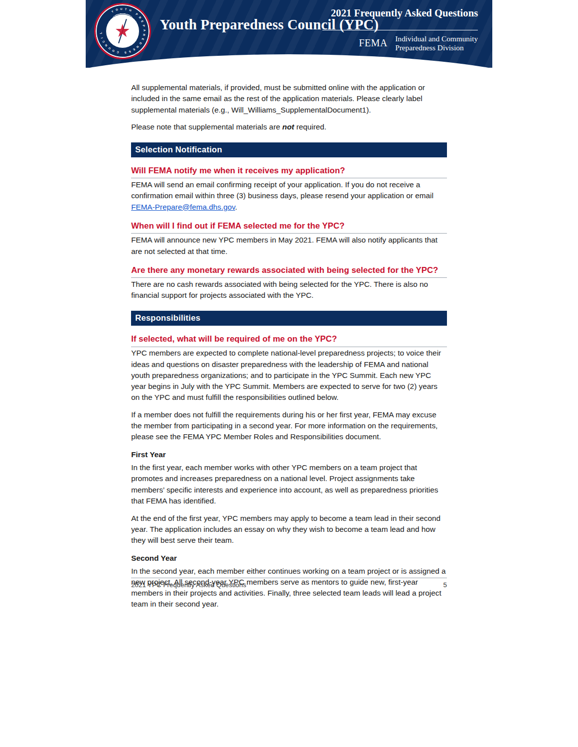Y O U T H P R E P A R E D N E S S C O U N C I L
2021 Frequently Asked Questions
Youth Preparedness Council (YPC)
FEMA
Individual and Community
Preparedness Division
All supplemental materials, if provided, must be submitted online with the application or included in the same email as the rest of the application materials. Please clearly label supplemental materials (e.g., Will_Williams_SupplementalDocument1).
Please note that supplemental materials are not required.
Selection Notification
Will FEMA notify me when it receives my application?
FEMA will send an email confirming receipt of your application. If you do not receive a confirmation email within three (3) business days, please resend your application or email FEMA-Prepare@fema.dhs.gov.
When will I find out if FEMA selected me for the YPC?
FEMA will announce new YPC members in May 2021. FEMA will also notify applicants that are not selected at that time.
Are there any monetary rewards associated with being selected for the YPC?
There are no cash rewards associated with being selected for the YPC. There is also no financial support for projects associated with the YPC.
Responsibilities
If selected, what will be required of me on the YPC?
YPC members are expected to complete national-level preparedness projects; to voice their ideas and questions on disaster preparedness with the leadership of FEMA and national youth preparedness organizations; and to participate in the YPC Summit. Each new YPC year begins in July with the YPC Summit. Members are expected to serve for two (2) years on the YPC and must fulfill the responsibilities outlined below.
If a member does not fulfill the requirements during his or her first year, FEMA may excuse the member from participating in a second year. For more information on the requirements, please see the FEMA YPC Member Roles and Responsibilities document.
First Year
In the first year, each member works with other YPC members on a team project that promotes and increases preparedness on a national level. Project assignments take members’ specific interests and experience into account, as well as preparedness priorities that FEMA has identified.
At the end of the first year, YPC members may apply to become a team lead in their second year. The application includes an essay on why they wish to become a team lead and how they will best serve their team.
Second Year
In the second year, each member either continues working on a team project or is assigned a new project. All second-year YPC members serve as mentors to guide new, first-year members in their projects and activities. Finally, three selected team leads will lead a project team in their second year.
2021 YPC Frequently Asked Questions
5